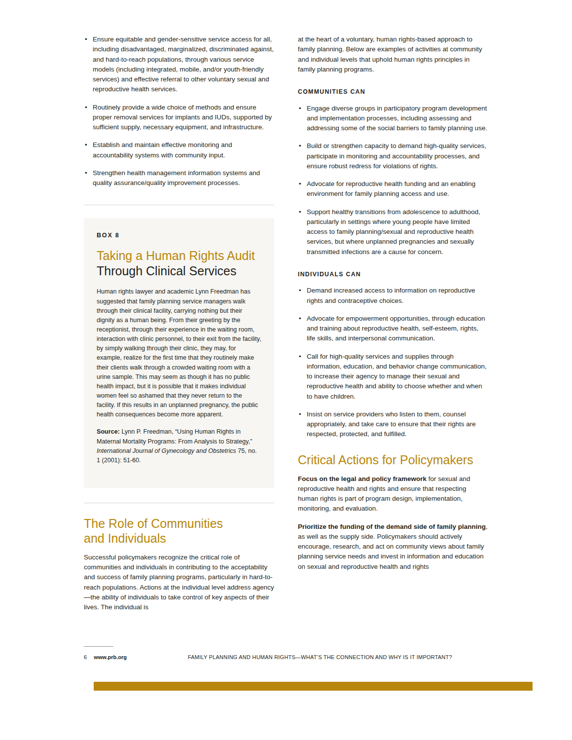Ensure equitable and gender-sensitive service access for all, including disadvantaged, marginalized, discriminated against, and hard-to-reach populations, through various service models (including integrated, mobile, and/or youth-friendly services) and effective referral to other voluntary sexual and reproductive health services.
Routinely provide a wide choice of methods and ensure proper removal services for implants and IUDs, supported by sufficient supply, necessary equipment, and infrastructure.
Establish and maintain effective monitoring and accountability systems with community input.
Strengthen health management information systems and quality assurance/quality improvement processes.
Box 8
Taking a Human Rights AuditThrough Clinical Services
Human rights lawyer and academic Lynn Freedman has suggested that family planning service managers walk through their clinical facility, carrying nothing but their dignity as a human being. From their greeting by the receptionist, through their experience in the waiting room, interaction with clinic personnel, to their exit from the facility, by simply walking through their clinic, they may, for example, realize for the first time that they routinely make their clients walk through a crowded waiting room with a urine sample. This may seem as though it has no public health impact, but it is possible that it makes individual women feel so ashamed that they never return to the facility. If this results in an unplanned pregnancy, the public health consequences become more apparent.
Source: Lynn P. Freedman, “Using Human Rights in Maternal Mortality Programs: From Analysis to Strategy,” International Journal of Gynecology and Obstetrics 75, no. 1 (2001): 51-60.
The Role of Communities
and Individuals
Successful policymakers recognize the critical role of communities and individuals in contributing to the acceptability and success of family planning programs, particularly in hard-to-reach populations. Actions at the individual level address agency—the ability of individuals to take control of key aspects of their lives. The individual is
at the heart of a voluntary, human rights-based approach to family planning. Below are examples of activities at community and individual levels that uphold human rights principles in family planning programs.
Communities Can
Engage diverse groups in participatory program development and implementation processes, including assessing and addressing some of the social barriers to family planning use.
Build or strengthen capacity to demand high-quality services, participate in monitoring and accountability processes, and ensure robust redress for violations of rights.
Advocate for reproductive health funding and an enabling environment for family planning access and use.
Support healthy transitions from adolescence to adulthood, particularly in settings where young people have limited access to family planning/sexual and reproductive health services, but where unplanned pregnancies and sexually transmitted infections are a cause for concern.
Individuals Can
Demand increased access to information on reproductive rights and contraceptive choices.
Advocate for empowerment opportunities, through education and training about reproductive health, self-esteem, rights, life skills, and interpersonal communication.
Call for high-quality services and supplies through information, education, and behavior change communication, to increase their agency to manage their sexual and reproductive health and ability to choose whether and when to have children.
Insist on service providers who listen to them, counsel appropriately, and take care to ensure that their rights are respected, protected, and fulfilled.
Critical Actions for Policymakers
Focus on the legal and policy framework for sexual and reproductive health and rights and ensure that respecting human rights is part of program design, implementation, monitoring, and evaluation.
Prioritize the funding of the demand side of family planning, as well as the supply side. Policymakers should actively encourage, research, and act on community views about family planning service needs and invest in information and education on sexual and reproductive health and rights
6 www.prb.org FAMILY PLANNING AND HUMAN RIGHTS—WHAT’S THE CONNECTION AND WHY IS IT IMPORTANT?